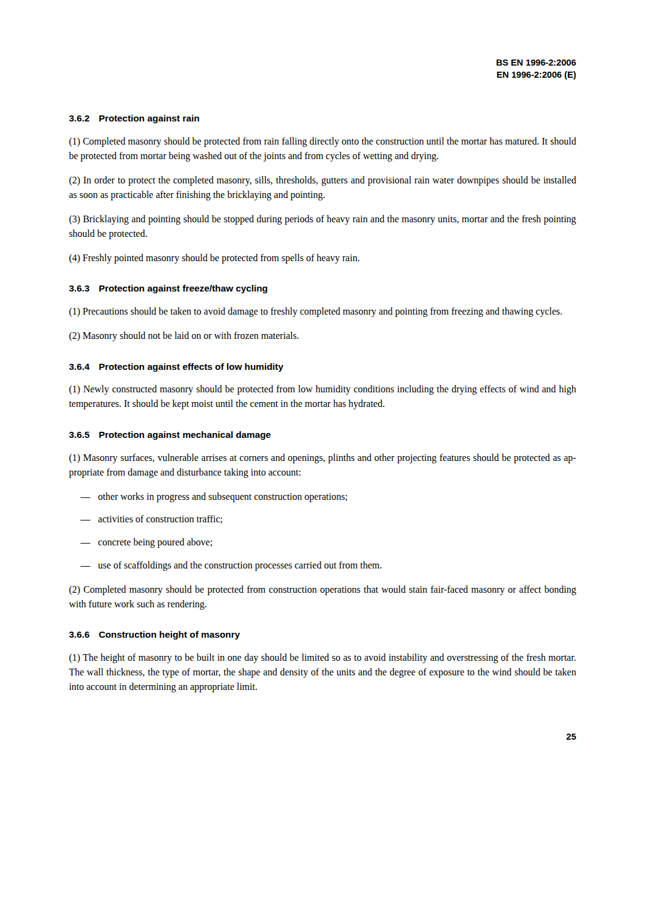BS EN 1996-2:2006
EN 1996-2:2006 (E)
3.6.2 Protection against rain
(1) Completed masonry should be protected from rain falling directly onto the construction until the mortar has matured. It should be protected from mortar being washed out of the joints and from cycles of wetting and drying.
(2) In order to protect the completed masonry, sills, thresholds, gutters and provisional rain water downpipes should be installed as soon as practicable after finishing the bricklaying and pointing.
(3) Bricklaying and pointing should be stopped during periods of heavy rain and the masonry units, mortar and the fresh pointing should be protected.
(4) Freshly pointed masonry should be protected from spells of heavy rain.
3.6.3 Protection against freeze/thaw cycling
(1) Precautions should be taken to avoid damage to freshly completed masonry and pointing from freezing and thawing cycles.
(2) Masonry should not be laid on or with frozen materials.
3.6.4 Protection against effects of low humidity
(1) Newly constructed masonry should be protected from low humidity conditions including the drying effects of wind and high temperatures. It should be kept moist until the cement in the mortar has hydrated.
3.6.5 Protection against mechanical damage
(1) Masonry surfaces, vulnerable arrises at corners and openings, plinths and other projecting features should be protected as appropriate from damage and disturbance taking into account:
other works in progress and subsequent construction operations;
activities of construction traffic;
concrete being poured above;
use of scaffoldings and the construction processes carried out from them.
(2) Completed masonry should be protected from construction operations that would stain fair-faced masonry or affect bonding with future work such as rendering.
3.6.6 Construction height of masonry
(1) The height of masonry to be built in one day should be limited so as to avoid instability and overstressing of the fresh mortar. The wall thickness, the type of mortar, the shape and density of the units and the degree of exposure to the wind should be taken into account in determining an appropriate limit.
25